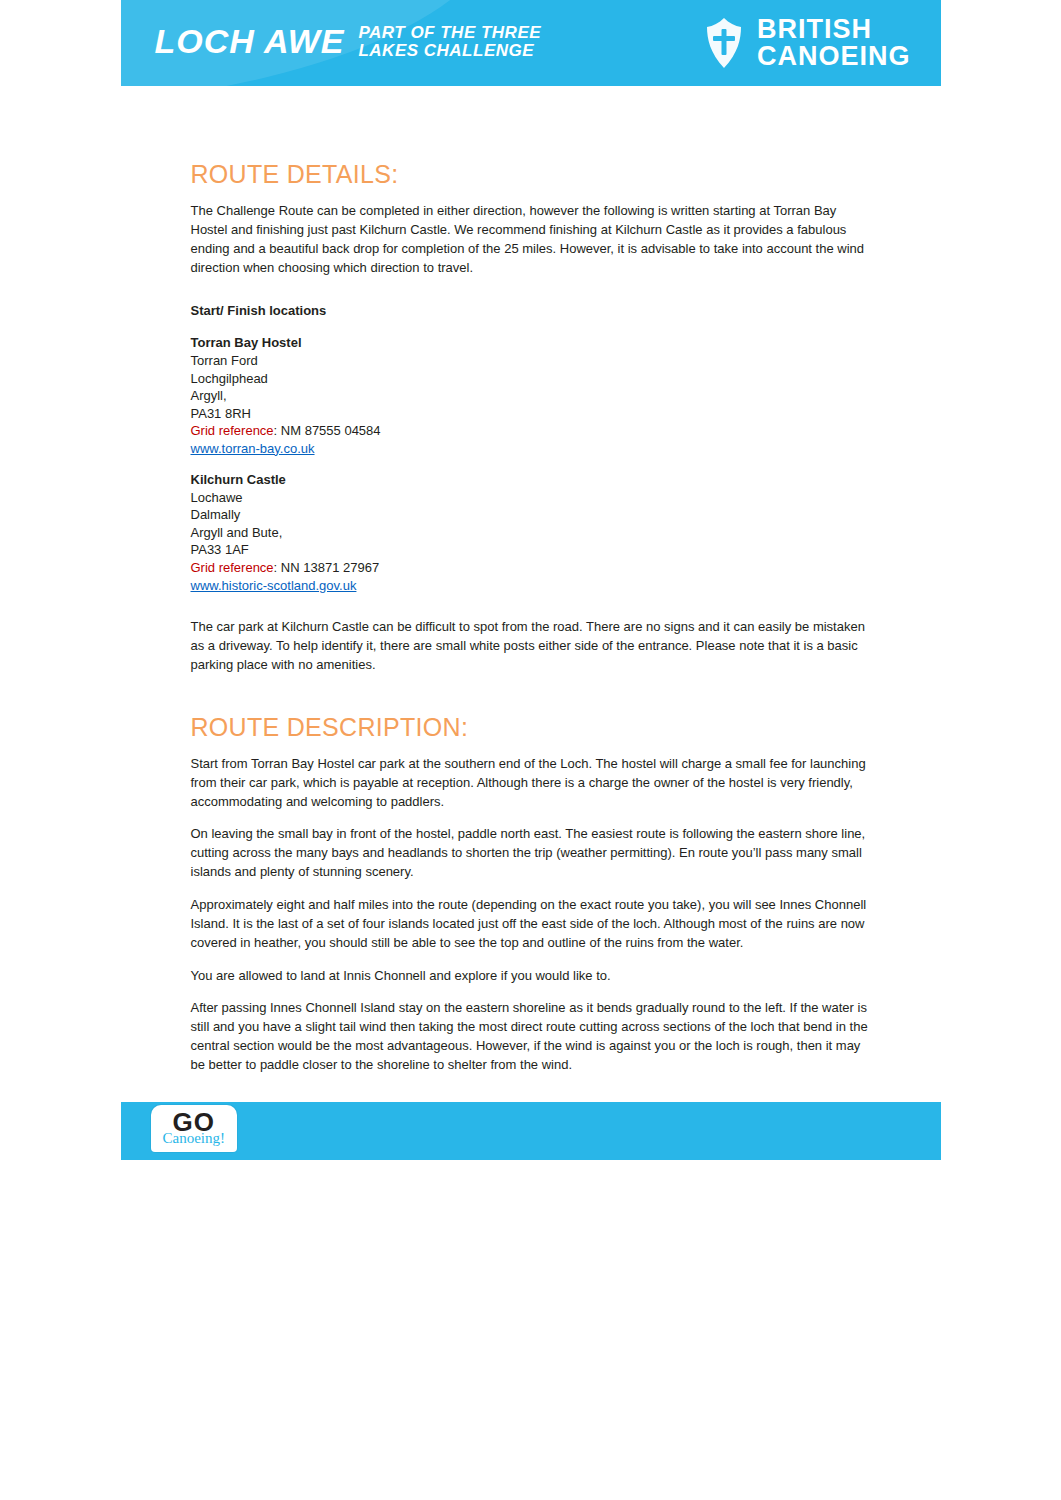Loch Awe Part of the three
lakes challenge
British Canoeing
ROUTE DETAILS:
The Challenge Route can be completed in either direction, however the following is written starting at Torran Bay Hostel and finishing just past Kilchurn Castle. We recommend finishing at Kilchurn Castle as it provides a fabulous ending and a beautiful back drop for completion of the 25 miles. However, it is advisable to take into account the wind direction when choosing which direction to travel.
Start/ Finish locations
Torran Bay Hostel
Torran Ford
Lochgilphead
Argyll,
PA31 8RH
Grid reference: NM 87555 04584
www.torran-bay.co.uk
Kilchurn Castle
Lochawe
Dalmally
Argyll and Bute,
PA33 1AF
Grid reference: NN 13871 27967
www.historic-scotland.gov.uk
The car park at Kilchurn Castle can be difficult to spot from the road. There are no signs and it can easily be mistaken as a driveway. To help identify it, there are small white posts either side of the entrance. Please note that it is a basic parking place with no amenities.
ROUTE DESCRIPTION:
Start from Torran Bay Hostel car park at the southern end of the Loch. The hostel will charge a small fee for launching from their car park, which is payable at reception. Although there is a charge the owner of the hostel is very friendly, accommodating and welcoming to paddlers.
On leaving the small bay in front of the hostel, paddle north east. The easiest route is following the eastern shore line, cutting across the many bays and headlands to shorten the trip (weather permitting). En route you’ll pass many small islands and plenty of stunning scenery.
Approximately eight and half miles into the route (depending on the exact route you take), you will see Innes Chonnell Island. It is the last of a set of four islands located just off the east side of the loch. Although most of the ruins are now covered in heather, you should still be able to see the top and outline of the ruins from the water.
You are allowed to land at Innis Chonnell and explore if you would like to.
After passing Innes Chonnell Island stay on the eastern shoreline as it bends gradually round to the left. If the water is still and you have a slight tail wind then taking the most direct route cutting across sections of the loch that bend in the central section would be the most advantageous. However, if the wind is against you or the loch is rough, then it may be better to paddle closer to the shoreline to shelter from the wind.
GO Canoeing!